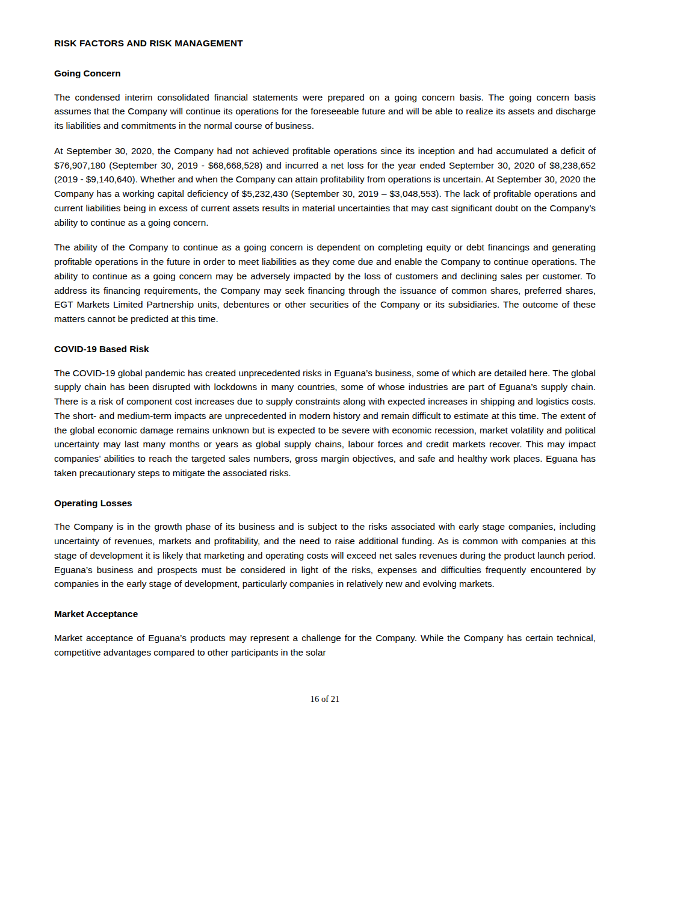RISK FACTORS AND RISK MANAGEMENT
Going Concern
The condensed interim consolidated financial statements were prepared on a going concern basis. The going concern basis assumes that the Company will continue its operations for the foreseeable future and will be able to realize its assets and discharge its liabilities and commitments in the normal course of business.
At September 30, 2020, the Company had not achieved profitable operations since its inception and had accumulated a deficit of $76,907,180 (September 30, 2019 - $68,668,528) and incurred a net loss for the year ended September 30, 2020 of $8,238,652 (2019 - $9,140,640). Whether and when the Company can attain profitability from operations is uncertain. At September 30, 2020 the Company has a working capital deficiency of $5,232,430 (September 30, 2019 – $3,048,553). The lack of profitable operations and current liabilities being in excess of current assets results in material uncertainties that may cast significant doubt on the Company’s ability to continue as a going concern.
The ability of the Company to continue as a going concern is dependent on completing equity or debt financings and generating profitable operations in the future in order to meet liabilities as they come due and enable the Company to continue operations. The ability to continue as a going concern may be adversely impacted by the loss of customers and declining sales per customer. To address its financing requirements, the Company may seek financing through the issuance of common shares, preferred shares, EGT Markets Limited Partnership units, debentures or other securities of the Company or its subsidiaries. The outcome of these matters cannot be predicted at this time.
COVID-19 Based Risk
The COVID-19 global pandemic has created unprecedented risks in Eguana’s business, some of which are detailed here. The global supply chain has been disrupted with lockdowns in many countries, some of whose industries are part of Eguana’s supply chain. There is a risk of component cost increases due to supply constraints along with expected increases in shipping and logistics costs. The short- and medium-term impacts are unprecedented in modern history and remain difficult to estimate at this time. The extent of the global economic damage remains unknown but is expected to be severe with economic recession, market volatility and political uncertainty may last many months or years as global supply chains, labour forces and credit markets recover. This may impact companies’ abilities to reach the targeted sales numbers, gross margin objectives, and safe and healthy work places. Eguana has taken precautionary steps to mitigate the associated risks.
Operating Losses
The Company is in the growth phase of its business and is subject to the risks associated with early stage companies, including uncertainty of revenues, markets and profitability, and the need to raise additional funding. As is common with companies at this stage of development it is likely that marketing and operating costs will exceed net sales revenues during the product launch period. Eguana’s business and prospects must be considered in light of the risks, expenses and difficulties frequently encountered by companies in the early stage of development, particularly companies in relatively new and evolving markets.
Market Acceptance
Market acceptance of Eguana’s products may represent a challenge for the Company. While the Company has certain technical, competitive advantages compared to other participants in the solar
16 of 21